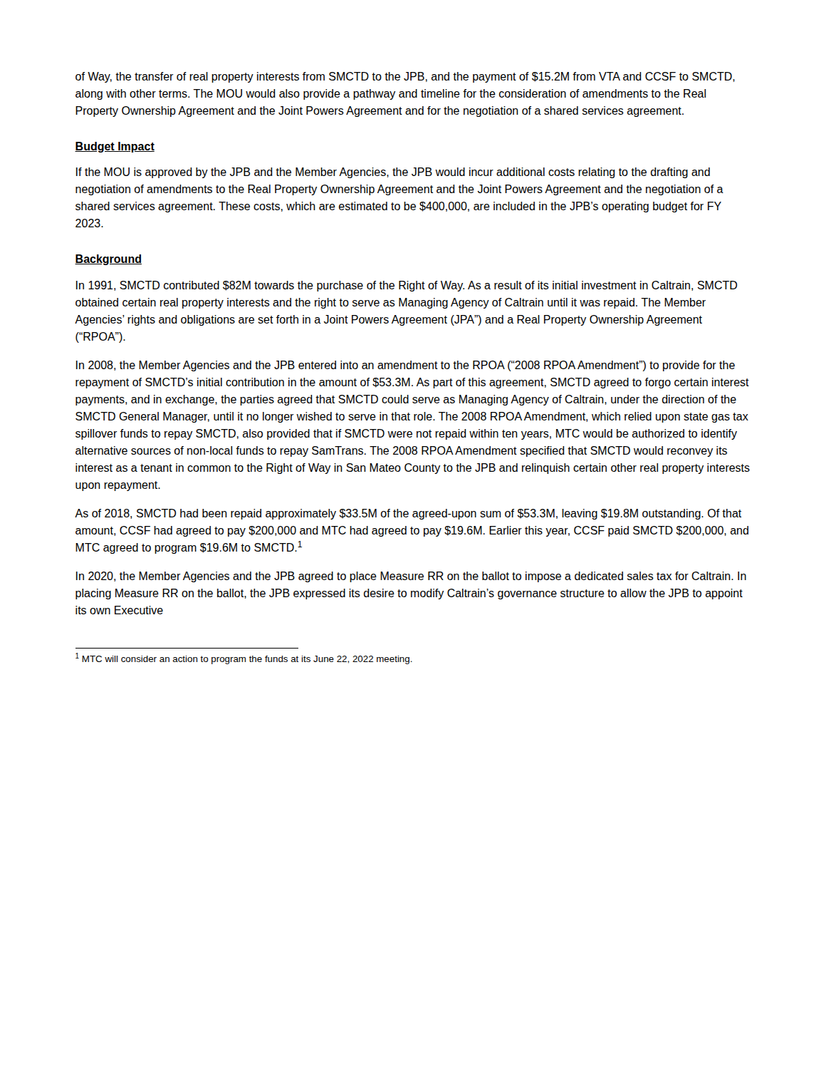of Way, the transfer of real property interests from SMCTD to the JPB, and the payment of $15.2M from VTA and CCSF to SMCTD, along with other terms. The MOU would also provide a pathway and timeline for the consideration of amendments to the Real Property Ownership Agreement and the Joint Powers Agreement and for the negotiation of a shared services agreement.
Budget Impact
If the MOU is approved by the JPB and the Member Agencies, the JPB would incur additional costs relating to the drafting and negotiation of amendments to the Real Property Ownership Agreement and the Joint Powers Agreement and the negotiation of a shared services agreement. These costs, which are estimated to be $400,000, are included in the JPB’s operating budget for FY 2023.
Background
In 1991, SMCTD contributed $82M towards the purchase of the Right of Way. As a result of its initial investment in Caltrain, SMCTD obtained certain real property interests and the right to serve as Managing Agency of Caltrain until it was repaid. The Member Agencies’ rights and obligations are set forth in a Joint Powers Agreement (JPA”) and a Real Property Ownership Agreement (“RPOA”).
In 2008, the Member Agencies and the JPB entered into an amendment to the RPOA (“2008 RPOA Amendment”) to provide for the repayment of SMCTD’s initial contribution in the amount of $53.3M. As part of this agreement, SMCTD agreed to forgo certain interest payments, and in exchange, the parties agreed that SMCTD could serve as Managing Agency of Caltrain, under the direction of the SMCTD General Manager, until it no longer wished to serve in that role. The 2008 RPOA Amendment, which relied upon state gas tax spillover funds to repay SMCTD, also provided that if SMCTD were not repaid within ten years, MTC would be authorized to identify alternative sources of non-local funds to repay SamTrans. The 2008 RPOA Amendment specified that SMCTD would reconvey its interest as a tenant in common to the Right of Way in San Mateo County to the JPB and relinquish certain other real property interests upon repayment.
As of 2018, SMCTD had been repaid approximately $33.5M of the agreed-upon sum of $53.3M, leaving $19.8M outstanding. Of that amount, CCSF had agreed to pay $200,000 and MTC had agreed to pay $19.6M. Earlier this year, CCSF paid SMCTD $200,000, and MTC agreed to program $19.6M to SMCTD.1
In 2020, the Member Agencies and the JPB agreed to place Measure RR on the ballot to impose a dedicated sales tax for Caltrain. In placing Measure RR on the ballot, the JPB expressed its desire to modify Caltrain’s governance structure to allow the JPB to appoint its own Executive
1 MTC will consider an action to program the funds at its June 22, 2022 meeting.